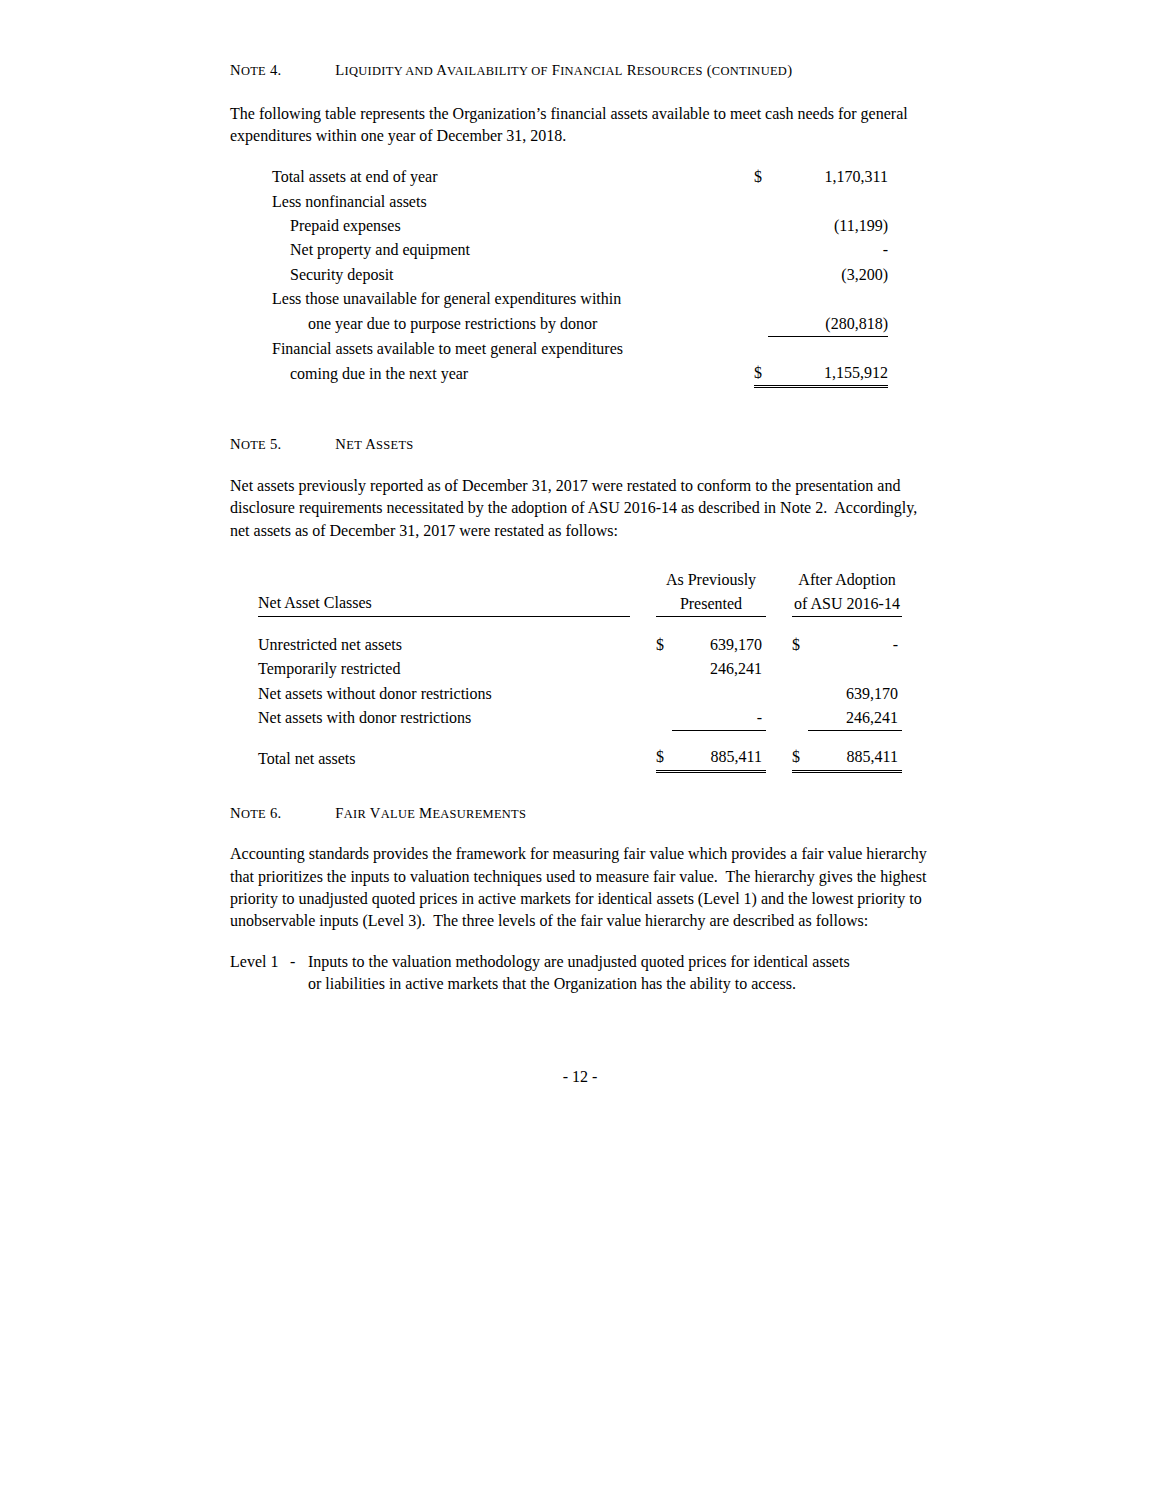NOTE 4. LIQUIDITY AND AVAILABILITY OF FINANCIAL RESOURCES (CONTINUED)
The following table represents the Organization’s financial assets available to meet cash needs for general expenditures within one year of December 31, 2018.
| Total assets at end of year | $ | 1,170,311 |
| Less nonfinancial assets | | |
| Prepaid expenses | | (11,199) |
| Net property and equipment | | - |
| Security deposit | | (3,200) |
| Less those unavailable for general expenditures within | | |
| one year due to purpose restrictions by donor | | (280,818) |
| Financial assets available to meet general expenditures | | |
| coming due in the next year | $ | 1,155,912 |
NOTE 5. NET ASSETS
Net assets previously reported as of December 31, 2017 were restated to conform to the presentation and disclosure requirements necessitated by the adoption of ASU 2016-14 as described in Note 2. Accordingly, net assets as of December 31, 2017 were restated as follows:
| | | As Previously | | After Adoption |
| Net Asset Classes | | Presented | | of ASU 2016-14 |
| Unrestricted net assets | | $ | 639,170 | | $ | - |
| Temporarily restricted | | | 246,241 | | | |
| Net assets without donor restrictions | | | | | | 639,170 |
| Net assets with donor restrictions | | | - | | | 246,241 |
| Total net assets | | $ | 885,411 | | $ | 885,411 |
NOTE 6. FAIR VALUE MEASUREMENTS
Accounting standards provides the framework for measuring fair value which provides a fair value hierarchy that prioritizes the inputs to valuation techniques used to measure fair value. The hierarchy gives the highest priority to unadjusted quoted prices in active markets for identical assets (Level 1) and the lowest priority to unobservable inputs (Level 3). The three levels of the fair value hierarchy are described as follows:
Level 1-Inputs to the valuation methodology are unadjusted quoted prices for identical assets or liabilities in active markets that the Organization has the ability to access.
- 12 -